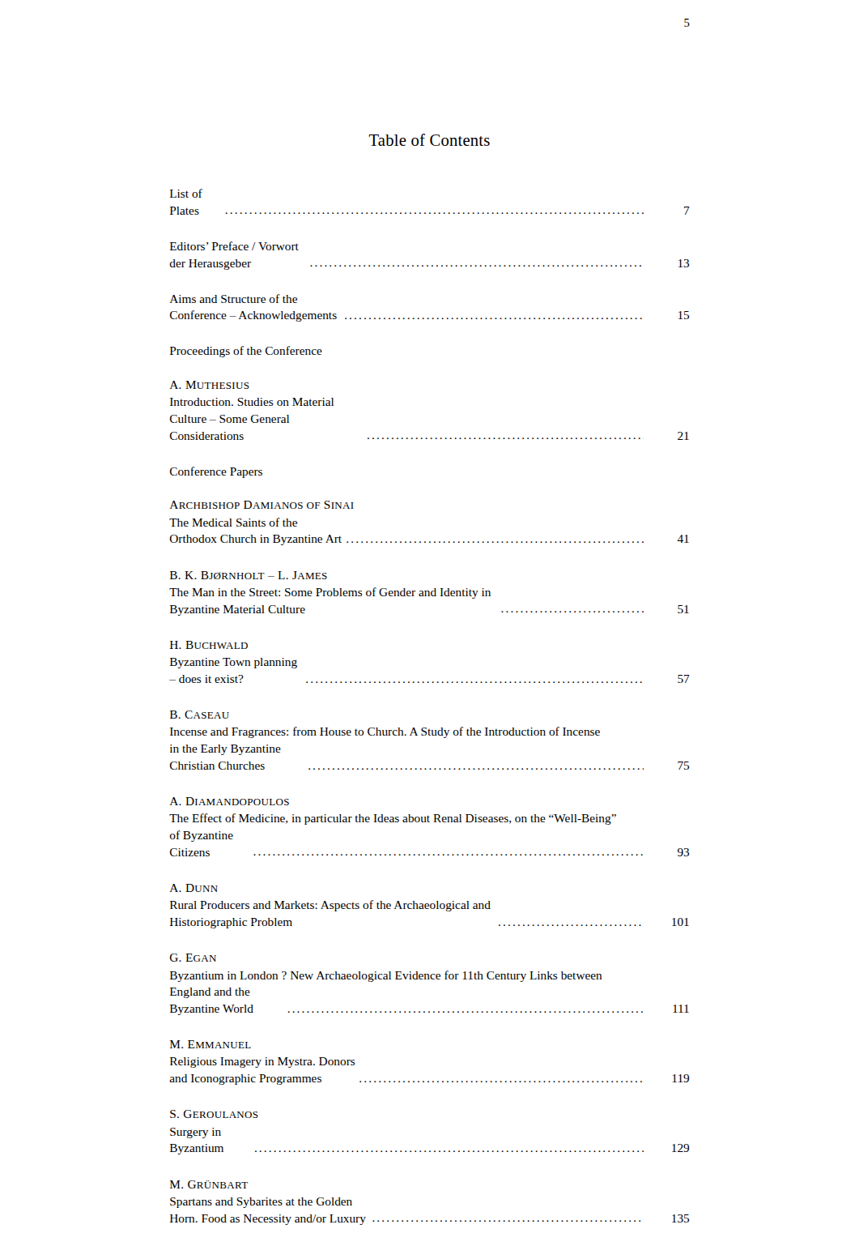5
Table of Contents
List of Plates ........................................................................................................... 7
Editors’ Preface / Vorwort der Herausgeber ........................................................................................................... 13
Aims and Structure of the Conference – Acknowledgements ........................................................................................................... 15
Proceedings of the Conference
A. MUTHESIUS
Introduction. Studies on Material Culture – Some General Considerations ........................................................................................................... 21
Conference Papers
ARCHBISHOP DAMIANOS OF SINAI
The Medical Saints of the Orthodox Church in Byzantine Art ........................................................................................................... 41
B. K. BJØRNHOLT – L. JAMES
The Man in the Street: Some Problems of Gender and Identity in Byzantine Material Culture ......................................... 51
H. BUCHWALD
Byzantine Town planning – does it exist? ........................................................................................................... 57
B. CASEAU
Incense and Fragrances: from House to Church. A Study of the Introduction of Incense
in the Early Byzantine Christian Churches ........................................................................................................... 75
A. DIAMANDOPOULOS
The Effect of Medicine, in particular the Ideas about Renal Diseases, on the “Well-Being”
of Byzantine Citizens ........................................................................................................... 93
A. DUNN
Rural Producers and Markets: Aspects of the Archaeological and Historiographic Problem ......................................... 101
G. EGAN
Byzantium in London ? New Archaeological Evidence for 11th Century Links between
England and the Byzantine World ........................................................................................................... 111
M. EMMANUEL
Religious Imagery in Mystra. Donors and Iconographic Programmes ........................................................................................................... 119
S. GEROULANOS
Surgery in Byzantium ........................................................................................................... 129
M. GRÜNBART
Spartans and Sybarites at the Golden Horn. Food as Necessity and/or Luxury ........................................................................................................... 135